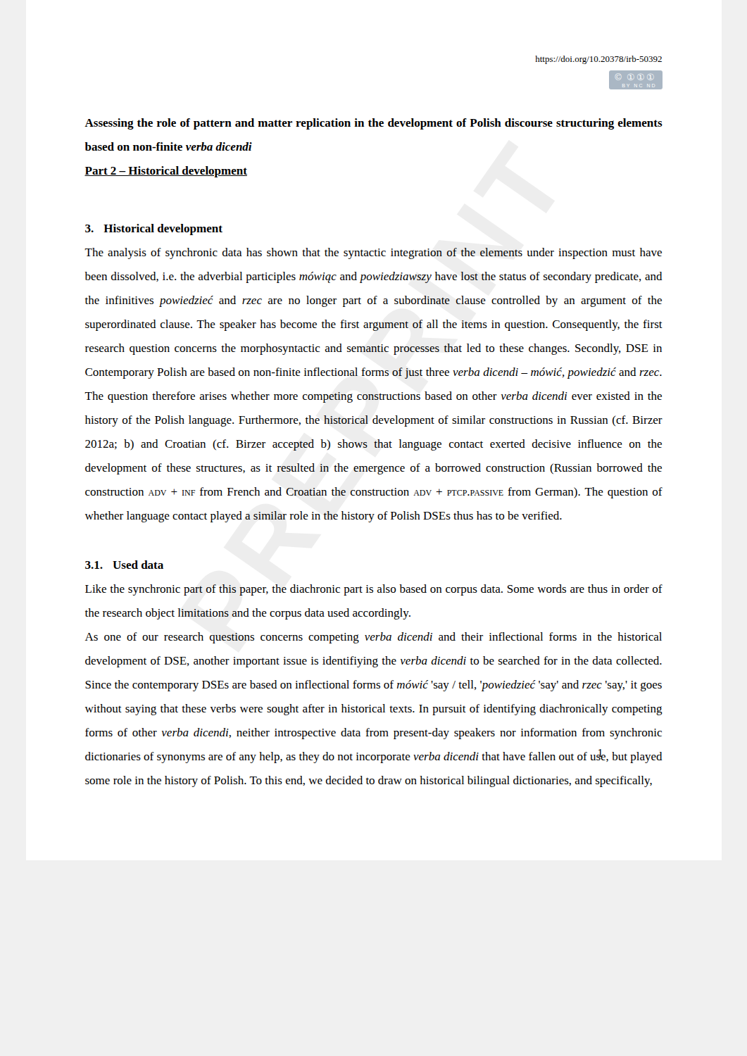PREPRINT
https://doi.org/10.20378/irb-50392
© ①①① BY NC ND
Assessing the role of pattern and matter replication in the development of Polish discourse structuring elements based on non-finite verba dicendi
Part 2 – Historical development
3. Historical development
The analysis of synchronic data has shown that the syntactic integration of the elements under inspection must have been dissolved, i.e. the adverbial participles mówiąc and powiedziawszy have lost the status of secondary predicate, and the infinitives powiedzieć and rzec are no longer part of a subordinate clause controlled by an argument of the superordinated clause. The speaker has become the first argument of all the items in question. Consequently, the first research question concerns the morphosyntactic and semantic processes that led to these changes. Secondly, DSE in Contemporary Polish are based on non-finite inflectional forms of just three verba dicendi – mówić, powiedzić and rzec. The question therefore arises whether more competing constructions based on other verba dicendi ever existed in the history of the Polish language. Furthermore, the historical development of similar constructions in Russian (cf. Birzer 2012a; b) and Croatian (cf. Birzer accepted b) shows that language contact exerted decisive influence on the development of these structures, as it resulted in the emergence of a borrowed construction (Russian borrowed the construction ADV + INF from French and Croatian the construction ADV + PTCP.PASSIVE from German). The question of whether language contact played a similar role in the history of Polish DSEs thus has to be verified.
3.1. Used data
Like the synchronic part of this paper, the diachronic part is also based on corpus data. Some words are thus in order of the research object limitations and the corpus data used accordingly.
As one of our research questions concerns competing verba dicendi and their inflectional forms in the historical development of DSE, another important issue is identifiying the verba dicendi to be searched for in the data collected. Since the contemporary DSEs are based on inflectional forms of mówić 'say / tell, 'powiedzieć 'say' and rzec 'say,' it goes without saying that these verbs were sought after in historical texts. In pursuit of identifying diachronically competing forms of other verba dicendi, neither introspective data from present-day speakers nor information from synchronic dictionaries of synonyms are of any help, as they do not incorporate verba dicendi that have fallen out of use, but played some role in the history of Polish. To this end, we decided to draw on historical bilingual dictionaries, and specifically,
1